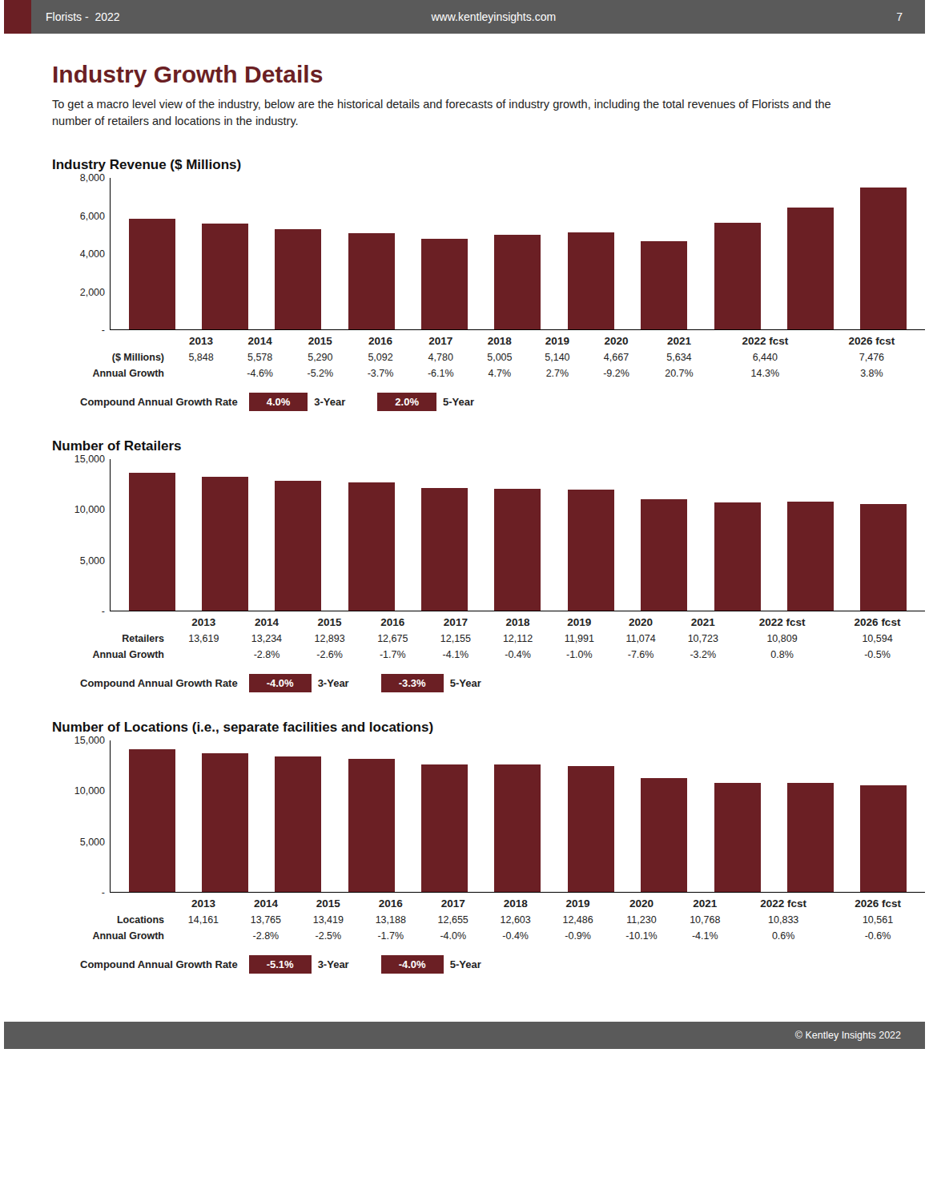Florists - 2022
www.kentleyinsights.com
7
Industry Growth Details
To get a macro level view of the industry, below are the historical details and forecasts of industry growth, including the total revenues of Florists and the number of retailers and locations in the industry.
Industry Revenue ($ Millions)
8,000 6,000 4,000 2,000 -
| | 2013 | 2014 | 2015 | 2016 | 2017 | 2018 | 2019 | 2020 | 2021 | 2022 fcst | 2026 fcst |
| ($ Millions) | 5,848 | 5,578 | 5,290 | 5,092 | 4,780 | 5,005 | 5,140 | 4,667 | 5,634 | 6,440 | 7,476 |
| Annual Growth | | -4.6% | -5.2% | -3.7% | -6.1% | 4.7% | 2.7% | -9.2% | 20.7% | 14.3% | 3.8% |
Compound Annual Growth Rate 4.0% 3-Year 2.0% 5-Year
Number of Retailers
15,000 10,000 5,000 -
| | 2013 | 2014 | 2015 | 2016 | 2017 | 2018 | 2019 | 2020 | 2021 | 2022 fcst | 2026 fcst |
| Retailers | 13,619 | 13,234 | 12,893 | 12,675 | 12,155 | 12,112 | 11,991 | 11,074 | 10,723 | 10,809 | 10,594 |
| Annual Growth | | -2.8% | -2.6% | -1.7% | -4.1% | -0.4% | -1.0% | -7.6% | -3.2% | 0.8% | -0.5% |
Compound Annual Growth Rate -4.0% 3-Year -3.3% 5-Year
Number of Locations (i.e., separate facilities and locations)
15,000 10,000 5,000 -
| | 2013 | 2014 | 2015 | 2016 | 2017 | 2018 | 2019 | 2020 | 2021 | 2022 fcst | 2026 fcst |
| Locations | 14,161 | 13,765 | 13,419 | 13,188 | 12,655 | 12,603 | 12,486 | 11,230 | 10,768 | 10,833 | 10,561 |
| Annual Growth | | -2.8% | -2.5% | -1.7% | -4.0% | -0.4% | -0.9% | -10.1% | -4.1% | 0.6% | -0.6% |
Compound Annual Growth Rate -5.1% 3-Year -4.0% 5-Year
© Kentley Insights 2022